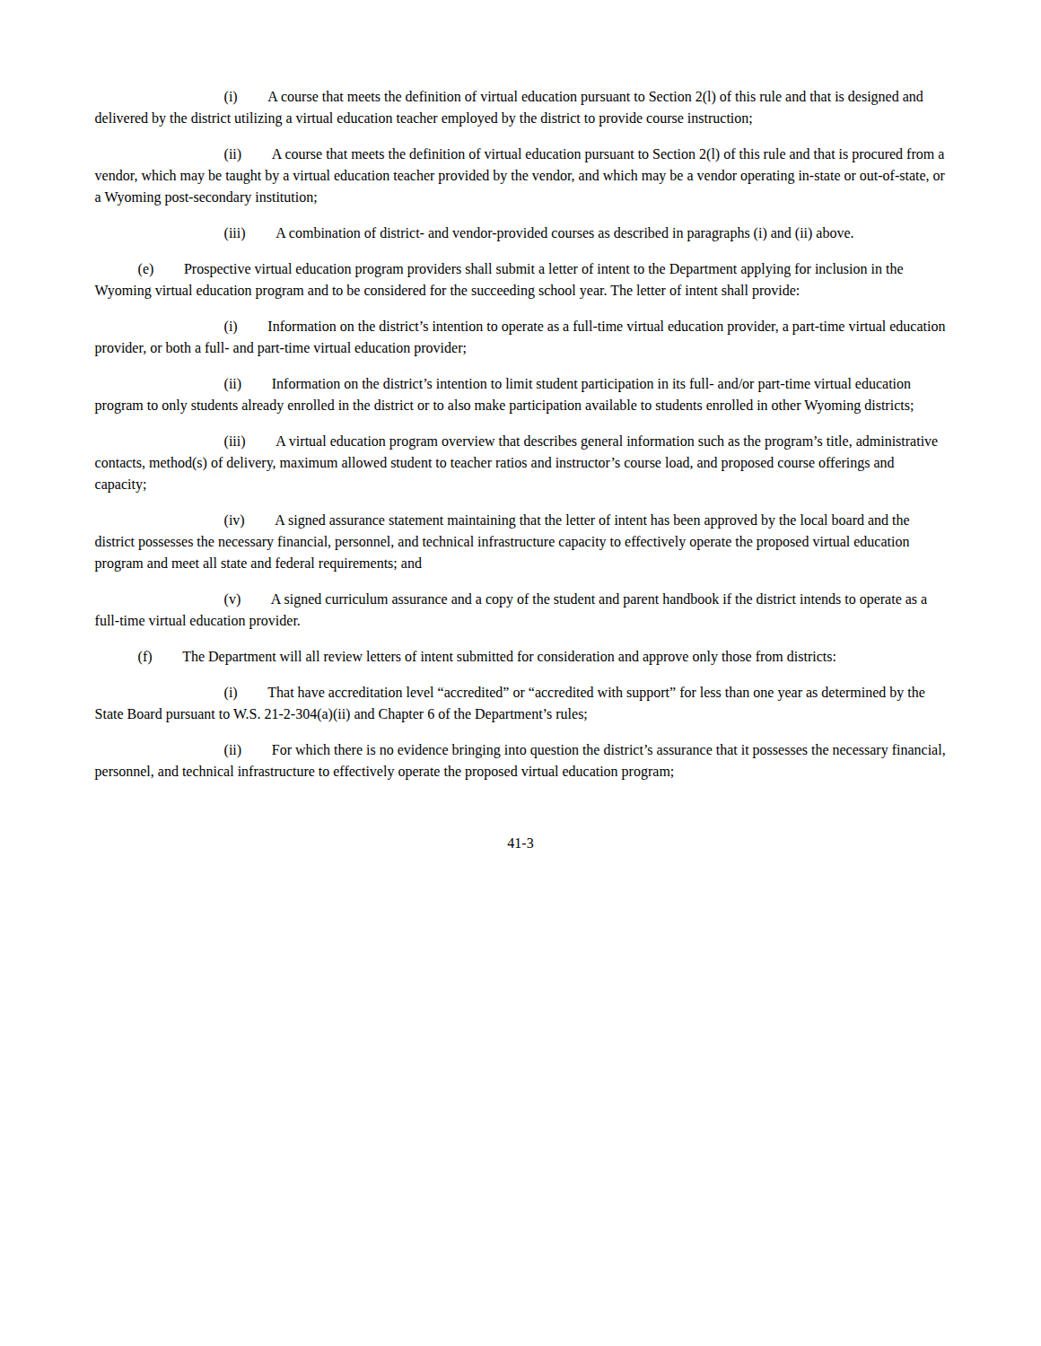(i) A course that meets the definition of virtual education pursuant to Section 2(l) of this rule and that is designed and delivered by the district utilizing a virtual education teacher employed by the district to provide course instruction;
(ii) A course that meets the definition of virtual education pursuant to Section 2(l) of this rule and that is procured from a vendor, which may be taught by a virtual education teacher provided by the vendor, and which may be a vendor operating in-state or out-of-state, or a Wyoming post-secondary institution;
(iii) A combination of district- and vendor-provided courses as described in paragraphs (i) and (ii) above.
(e) Prospective virtual education program providers shall submit a letter of intent to the Department applying for inclusion in the Wyoming virtual education program and to be considered for the succeeding school year. The letter of intent shall provide:
(i) Information on the district’s intention to operate as a full-time virtual education provider, a part-time virtual education provider, or both a full- and part-time virtual education provider;
(ii) Information on the district’s intention to limit student participation in its full- and/or part-time virtual education program to only students already enrolled in the district or to also make participation available to students enrolled in other Wyoming districts;
(iii) A virtual education program overview that describes general information such as the program’s title, administrative contacts, method(s) of delivery, maximum allowed student to teacher ratios and instructor’s course load, and proposed course offerings and capacity;
(iv) A signed assurance statement maintaining that the letter of intent has been approved by the local board and the district possesses the necessary financial, personnel, and technical infrastructure capacity to effectively operate the proposed virtual education program and meet all state and federal requirements; and
(v) A signed curriculum assurance and a copy of the student and parent handbook if the district intends to operate as a full-time virtual education provider.
(f) The Department will all review letters of intent submitted for consideration and approve only those from districts:
(i) That have accreditation level “accredited” or “accredited with support” for less than one year as determined by the State Board pursuant to W.S. 21-2-304(a)(ii) and Chapter 6 of the Department’s rules;
(ii) For which there is no evidence bringing into question the district’s assurance that it possesses the necessary financial, personnel, and technical infrastructure to effectively operate the proposed virtual education program;
41-3